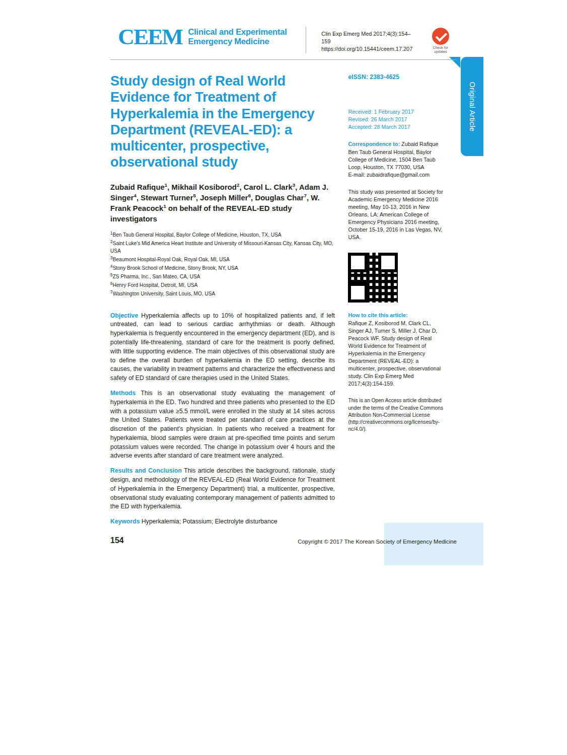Original Article
CEEM
Clinical and Experimental
Emergency Medicine
Clin Exp Emerg Med 2017;4(3):154–159
https://doi.org/10.15441/ceem.17.207
Check for
updates
Study design of Real World Evidence for Treatment of Hyperkalemia in the Emergency Department (REVEAL-ED): a multicenter, prospective, observational study
Zubaid Rafique1, Mikhail Kosiborod2, Carol L. Clark3, Adam J. Singer4, Stewart Turner5, Joseph Miller6, Douglas Char7, W. Frank Peacock1 on behalf of the REVEAL-ED study investigators
1Ben Taub General Hospital, Baylor College of Medicine, Houston, TX, USA
2Saint Luke's Mid America Heart Institute and University of Missouri-Kansas City, Kansas City, MO, USA
3Beaumont Hospital-Royal Oak, Royal Oak, MI, USA
4Stony Brook School of Medicine, Stony Brook, NY, USA
5ZS Pharma, Inc., San Mateo, CA, USA
6Henry Ford Hospital, Detroit, MI, USA
7Washington University, Saint Louis, MO, USA
Objective Hyperkalemia affects up to 10% of hospitalized patients and, if left untreated, can lead to serious cardiac arrhythmias or death. Although hyperkalemia is frequently encountered in the emergency department (ED), and is potentially life-threatening, standard of care for the treatment is poorly defined, with little supporting evidence. The main objectives of this observational study are to define the overall burden of hyperkalemia in the ED setting, describe its causes, the variability in treatment patterns and characterize the effectiveness and safety of ED standard of care therapies used in the United States.
Methods This is an observational study evaluating the management of hyperkalemia in the ED. Two hundred and three patients who presented to the ED with a potassium value ≥5.5 mmol/L were enrolled in the study at 14 sites across the United States. Patients were treated per standard of care practices at the discretion of the patient's physician. In patients who received a treatment for hyperkalemia, blood samples were drawn at pre-specified time points and serum potassium values were recorded. The change in potassium over 4 hours and the adverse events after standard of care treatment were analyzed.
Results and Conclusion This article describes the background, rationale, study design, and methodology of the REVEAL-ED (Real World Evidence for Treatment of Hyperkalemia in the Emergency Department) trial, a multicenter, prospective, observational study evaluating contemporary management of patients admitted to the ED with hyperkalemia.
Keywords Hyperkalemia; Potassium; Electrolyte disturbance
eISSN: 2383-4625
Received: 1 February 2017
Revised: 26 March 2017
Accepted: 28 March 2017
Correspondence to: Zubaid Rafique
Ben Taub General Hospital, Baylor College of Medicine, 1504 Ben Taub Loop, Houston, TX 77030, USA
E-mail: zubaidrafique@gmail.com
This study was presented at Society for Academic Emergency Medicine 2016 meeting, May 10-13, 2016 in New Orleans, LA; American College of Emergency Physicians 2016 meeting, October 15-19, 2016 in Las Vegas, NV, USA.
How to cite this article:
Rafique Z, Kosiborod M, Clark CL, Singer AJ, Turner S, Miller J, Char D, Peacock WF. Study design of Real World Evidence for Treatment of Hyperkalemia in the Emergency Department (REVEAL-ED): a multicenter, prospective, observational study. Clin Exp Emerg Med 2017;4(3):154-159.
This is an Open Access article distributed under the terms of the Creative Commons Attribution Non-Commercial License (http://creativecommons.org/licenses/by-nc/4.0/).
154
Copyright © 2017 The Korean Society of Emergency Medicine